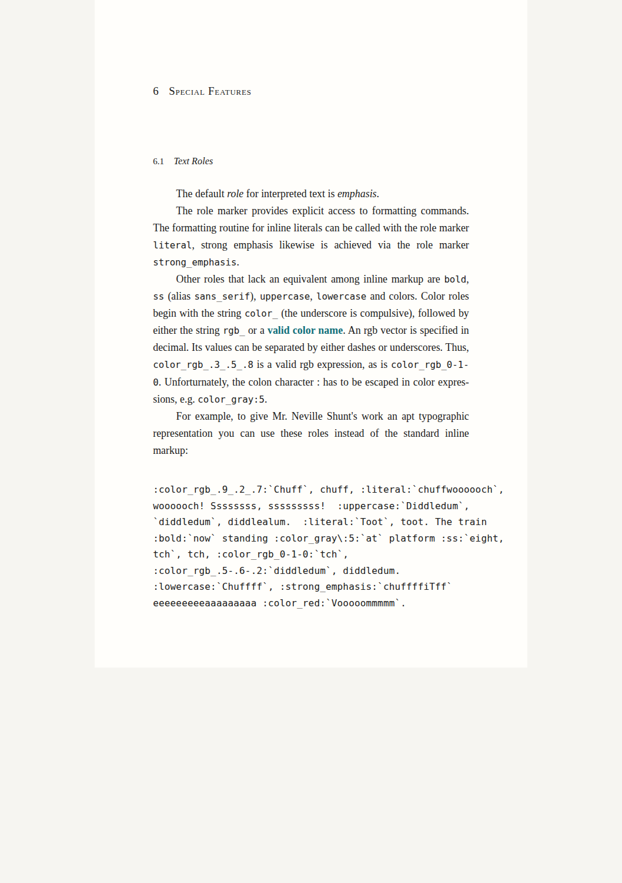6 Special Features
6.1 Text Roles
The default role for interpreted text is emphasis.
The role marker provides explicit access to formatting commands. The formatting routine for inline literals can be called with the role marker literal, strong emphasis likewise is achieved via the role marker strong_emphasis.
Other roles that lack an equivalent among inline markup are bold, ss (alias sans_serif), uppercase, lowercase and colors. Color roles begin with the string color_ (the underscore is compulsive), followed by either the string rgb_ or a valid color name. An rgb vector is specified in decimal. Its values can be separated by either dashes or underscores. Thus, color_rgb_.3_.5_.8 is a valid rgb expression, as is color_rgb_0-1-0. Unforturnately, the colon character : has to be escaped in color expressions, e.g. color_gray:5.
For example, to give Mr. Neville Shunt's work an apt typographic representation you can use these roles instead of the standard inline markup:
:color_rgb_.9_.2_.7:`Chuff`, chuff, :literal:`chuffwoooooch`,
woooooch! Ssssssss, sssssssss!  :uppercase:`Diddledum`,
`diddledum`, diddlealum.  :literal:`Toot`, toot. The train
:bold:`now` standing :color_gray\:5:`at` platform :ss:`eight,
tch`, tch, :color_rgb_0-1-0:`tch`,
:color_rgb_.5-.6-.2:`diddledum`, diddledum.
:lowercase:`Chuffff`, :strong_emphasis:`chuffffiTff`
eeeeeeeeeaaaaaaaaa :color_red:`Vooooommmmm`.